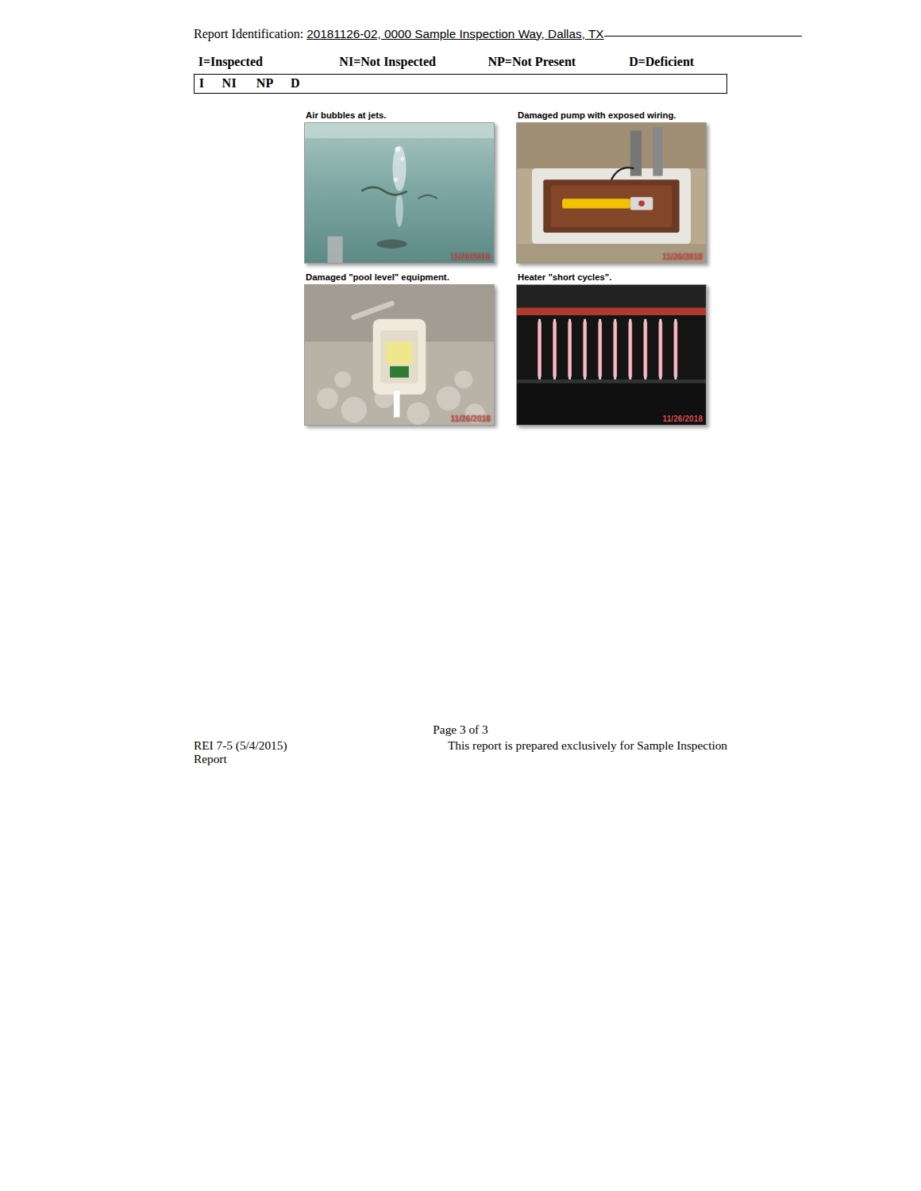Report Identification: 20181126-02, 0000 Sample Inspection Way, Dallas, TX
I=Inspected NI=Not Inspected NP=Not Present D=Deficient
INI NP D
Air bubbles at jets.
11/26/2018
Damaged pump with exposed wiring.
11/26/2018
Damaged "pool level" equipment.
11/26/2018
Heater "short cycles".
11/26/2018
Page 3 of 3
REI 7-5 (5/4/2015) Report
This report is prepared exclusively for Sample Inspection